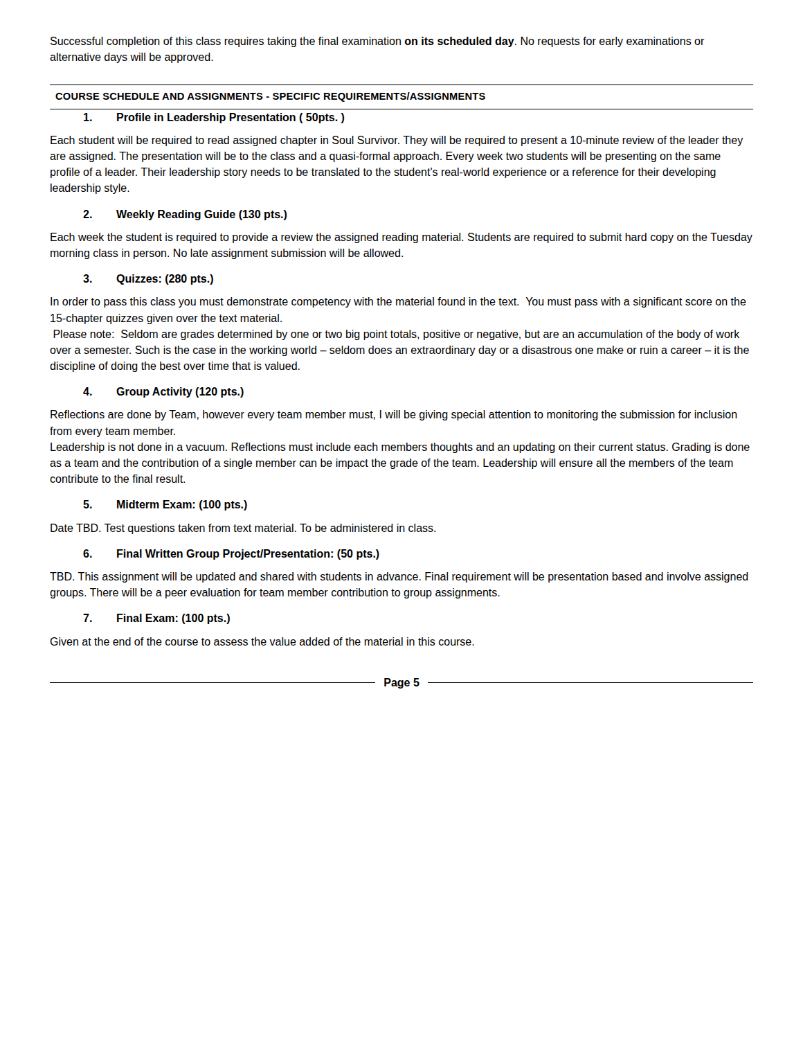Successful completion of this class requires taking the final examination on its scheduled day. No requests for early examinations or alternative days will be approved.
COURSE SCHEDULE AND ASSIGNMENTS - SPECIFIC REQUIREMENTS/ASSIGNMENTS
1. Profile in Leadership Presentation ( 50pts. )
Each student will be required to read assigned chapter in Soul Survivor. They will be required to present a 10-minute review of the leader they are assigned. The presentation will be to the class and a quasi-formal approach. Every week two students will be presenting on the same profile of a leader. Their leadership story needs to be translated to the student's real-world experience or a reference for their developing leadership style.
2. Weekly Reading Guide (130 pts.)
Each week the student is required to provide a review the assigned reading material. Students are required to submit hard copy on the Tuesday morning class in person. No late assignment submission will be allowed.
3. Quizzes: (280 pts.)
In order to pass this class you must demonstrate competency with the material found in the text. You must pass with a significant score on the 15-chapter quizzes given over the text material.
Please note: Seldom are grades determined by one or two big point totals, positive or negative, but are an accumulation of the body of work over a semester. Such is the case in the working world – seldom does an extraordinary day or a disastrous one make or ruin a career – it is the discipline of doing the best over time that is valued.
4. Group Activity (120 pts.)
Reflections are done by Team, however every team member must, I will be giving special attention to monitoring the submission for inclusion from every team member.
Leadership is not done in a vacuum. Reflections must include each members thoughts and an updating on their current status. Grading is done as a team and the contribution of a single member can be impact the grade of the team. Leadership will ensure all the members of the team contribute to the final result.
5. Midterm Exam: (100 pts.)
Date TBD. Test questions taken from text material. To be administered in class.
6. Final Written Group Project/Presentation: (50 pts.)
TBD. This assignment will be updated and shared with students in advance. Final requirement will be presentation based and involve assigned groups. There will be a peer evaluation for team member contribution to group assignments.
7. Final Exam: (100 pts.)
Given at the end of the course to assess the value added of the material in this course.
Page 5